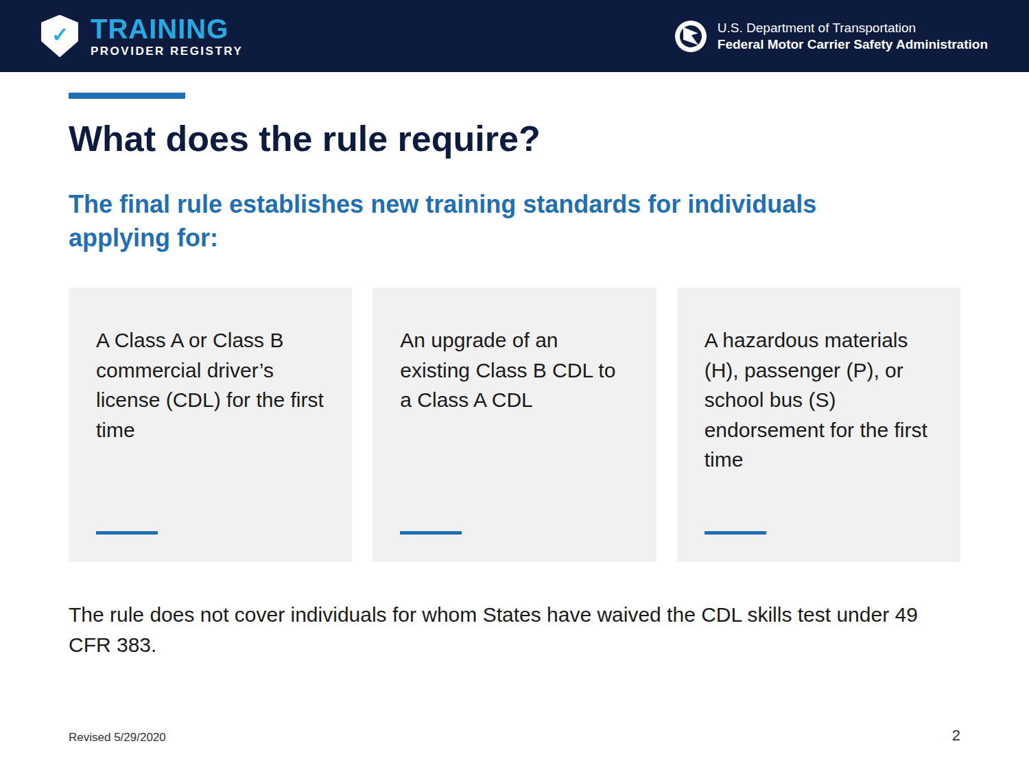✓
TRAINING PROVIDER REGISTRY
U.S. Department of Transportation Federal Motor Carrier Safety Administration
What does the rule require?
The final rule establishes new training standards for individuals applying for:
A Class A or Class B commercial driver’s license (CDL) for the first time
An upgrade of an existing Class B CDL to a Class A CDL
A hazardous materials (H), passenger (P), or school bus (S) endorsement for the first time
The rule does not cover individuals for whom States have waived the CDL skills test under 49 CFR 383.
Revised 5/29/2020
2